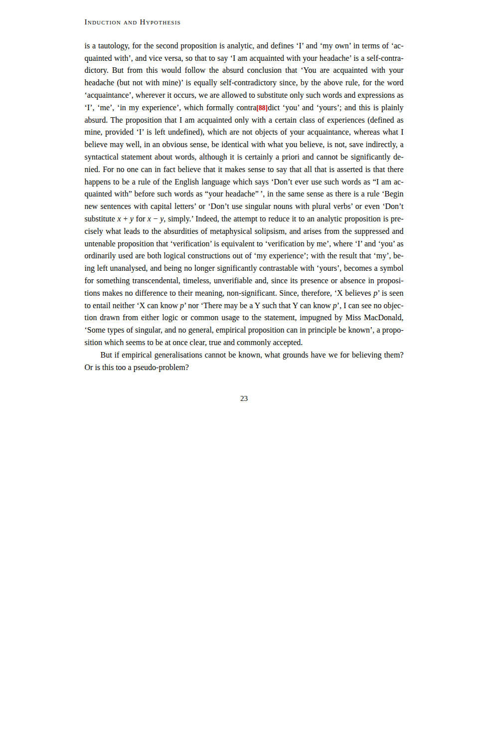Induction and Hypothesis
is a tautology, for the second proposition is analytic, and defines ‘I’ and ‘my own’ in terms of ‘acquainted with’, and vice versa, so that to say ‘I am acquainted with your headache’ is a self-contradictory. But from this would follow the absurd conclusion that ‘You are acquainted with your headache (but not with mine)’ is equally self-contradictory since, by the above rule, for the word ‘acquaintance’, wherever it occurs, we are allowed to substitute only such words and expressions as ‘I’, ‘me’, ‘in my experience’, which formally contra[88] dict ‘you’ and ‘yours’; and this is plainly absurd. The proposition that I am acquainted only with a certain class of experiences (defined as mine, provided ‘I’ is left undefined), which are not objects of your acquaintance, whereas what I believe may well, in an obvious sense, be identical with what you believe, is not, save indirectly, a syntactical statement about words, although it is certainly a priori and cannot be significantly denied. For no one can in fact believe that it makes sense to say that all that is asserted is that there happens to be a rule of the English language which says ‘Don’t ever use such words as “I am acquainted with” before such words as “your headache” ’, in the same sense as there is a rule ‘Begin new sentences with capital letters’ or ‘Don’t use singular nouns with plural verbs’ or even ‘Don’t substitute x + y for x − y, simply.’ Indeed, the attempt to reduce it to an analytic proposition is precisely what leads to the absurdities of metaphysical solipsism, and arises from the suppressed and untenable proposition that ‘verification’ is equivalent to ‘verification by me’, where ‘I’ and ‘you’ as ordinarily used are both logical constructions out of ‘my experience’; with the result that ‘my’, being left unanalysed, and being no longer significantly contrastable with ‘yours’, becomes a symbol for something transcendental, timeless, unverifiable and, since its presence or absence in propositions makes no difference to their meaning, non-significant. Since, therefore, ‘X believes p’ is seen to entail neither ‘X can know p’ nor ‘There may be a Y such that Y can know p’, I can see no objection drawn from either logic or common usage to the statement, impugned by Miss MacDonald, ‘Some types of singular, and no general, empirical proposition can in principle be known’, a proposition which seems to be at once clear, true and commonly accepted.
But if empirical generalisations cannot be known, what grounds have we for believing them? Or is this too a pseudo-problem?
23